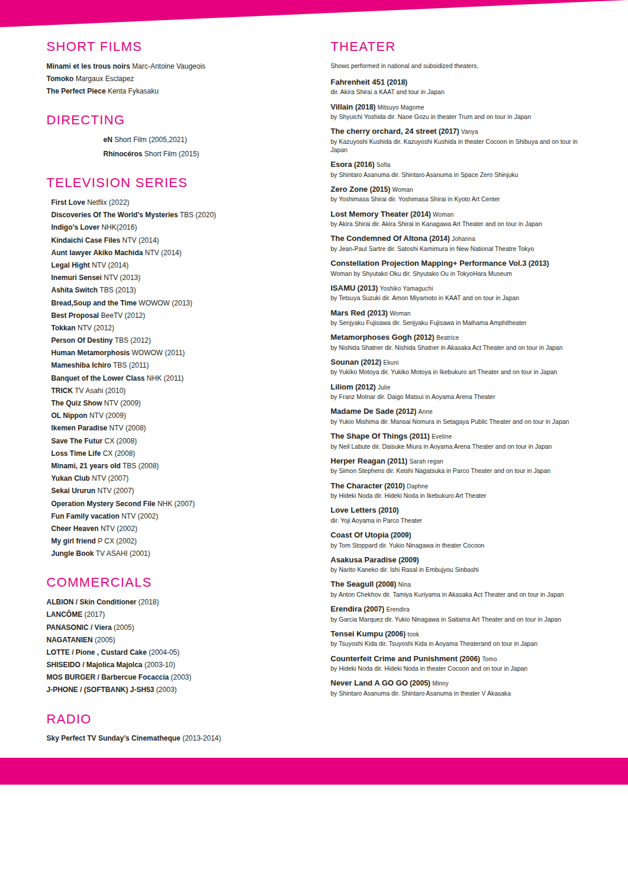Short Films
Minami et les trous noirs Marc-Antoine Vaugeois
Tomoko Margaux Esclapez
The Perfect Piece Kenta Fykasaku
Directing
eN Short Film (2005,2021)
Rhinocéros Short Film (2015)
Television Series
First Love Netflix (2022)
Discoveries Of The World’s Mysteries TBS (2020)
Indigo’s Lover NHK(2016)
Kindaichi Case Files NTV (2014)
Aunt lawyer Akiko Machida NTV (2014)
Legal Hight NTV (2014)
Inemuri Sensei NTV (2013)
Ashita Switch TBS (2013)
Bread,Soup and the Time WOWOW (2013)
Best Proposal BeeTV (2012)
Tokkan NTV (2012)
Person Of Destiny TBS (2012)
Human Metamorphosis WOWOW (2011)
Mameshiba Ichiro TBS (2011)
Banquet of the Lower Class NHK (2011)
TRICK TV Asahi (2010)
The Quiz Show NTV (2009)
OL Nippon NTV (2009)
Ikemen Paradise NTV (2008)
Save The Futur CX (2008)
Loss Time Life CX (2008)
Minami, 21 years old TBS (2008)
Yukan Club NTV (2007)
Sekai Ururun NTV (2007)
Operation Mystery Second File NHK (2007)
Fun Family vacation NTV (2002)
Cheer Heaven NTV (2002)
My girl friend P CX (2002)
Jungle Book TV ASAHI (2001)
Commercials
ALBION / Skin Conditioner (2018)
LANCÔME (2017)
PANASONIC / Viera (2005)
NAGATANIEN (2005)
LOTTE / Pione , Custard Cake (2004-05)
SHISEIDO / Majolica Majolca (2003-10)
MOS BURGER / Barbercue Focaccia (2003)
J-PHONE / (SOFTBANK) J-SH53 (2003)
Radio
Sky Perfect TV Sunday’s Cinematheque (2013-2014)
Theater
Shows performed in national and subsidized theaters.
Fahrenheit 451 (2018) dir. Akira Shirai a KAAT and tour in Japan
Villain (2018) Mitsuyo Magome by Shyuichi Yoshida dir. Naoe Gozu in theater Trum and on tour in Japan
The cherry orchard, 24 street (2017) Vanya by Kazuyoshi Kushida dir. Kazuyoshi Kushida in theater Cocoon in Shibuya and on tour in Japan
Esora (2016) Sofia by Shintaro Asanuma dir. Shintaro Asanuma in Space Zero Shinjuku
Zero Zone (2015) Woman by Yoshimasa Shirai dir. Yoshimasa Shirai in Kyoto Art Center
Lost Memory Theater (2014) Woman by Akira Shirai dir. Akira Shirai in Kanagawa Art Theater and on tour in Japan
The Condemned Of Altona (2014) Johanna by Jean-Paul Sartre dir. Satoshi Kamimura in New National Theatre Tokyo
Constellation Projection Mapping+ Performance Vol.3 (2013) Woman by Shyutako Oku dir. Shyutako Ou in TokyoHara Museum
ISAMU (2013) Yoshiko Yamaguchi by Tetsuya Suzuki dir. Amon Miyamoto in KAAT and on tour in Japan
Mars Red (2013) Woman by Senjyaku Fujisawa dir. Senjyaku Fujisawa in Maihama Amphitheater
Metamorphoses Gogh (2012) Beatrice by Nishida Shatner dir. Nishida Shatner in Akasaka Act Theater and on tour in Japan
Sounan (2012) Ekuni by Yukiko Motoya dir. Yukiko Motoya in Ikebukuro art Theater and on tour in Japan
Liliom (2012) Julie by Franz Molnar dir. Daigo Matsui in Aoyama Arena Theater
Madame De Sade (2012) Anne by Yukio Mishima dir. Mansai Nomura in Setagaya Public Theater and on tour in Japan
The Shape Of Things (2011) Eveline by Neil Labute dir. Daisuke Miura in Aoyama Arena Theater and on tour in Japan
Herper Reagan (2011) Sarah regan by Simon Stephens dir. Keishi Nagatsuka in Parco Theater and on tour in Japan
The Character (2010) Daphne by Hideki Noda dir. Hideki Noda in Ikebukuro Art Theater
Love Letters (2010) dir. Yoji Aoyama in Parco Theater
Coast Of Utopia (2009) by Tom Stoppard dir. Yukio Ninagawa in theater Cocoon
Asakusa Paradise (2009) by Narito Kaneko dir. Ishi Rasal in Embujyou Sinbashi
The Seagull (2008) Nina by Anton Chekhov dir. Tamiya Kuriyama in Akasaka Act Theater and on tour in Japan
Erendira (2007) Erendira by Garcia Marquez dir. Yukio Ninagawa in Saitama Art Theater and on tour in Japan
Tensei Kumpu (2006) took by Tsuyoshi Kida dir. Tsuyoshi Kida in Aoyama Theaterand on tour in Japan
Counterfeit Crime and Punishment (2006) Tomo by Hideki Noda dir. Hideki Noda in theater Cocoon and on tour in Japan
Never Land A GO GO (2005) Minny by Shintaro Asanuma dir. Shintaro Asanuma in theater V Akasaka